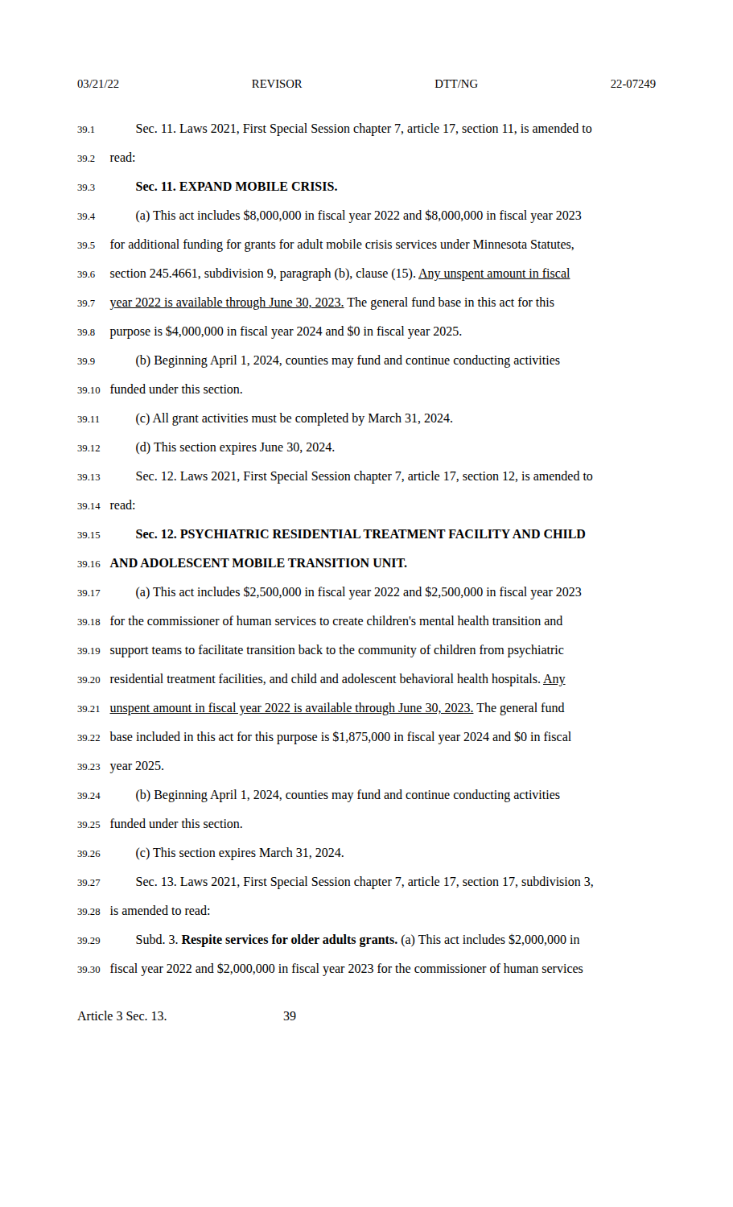03/21/22 REVISOR DTT/NG 22-07249
39.1
Sec. 11. Laws 2021, First Special Session chapter 7, article 17, section 11, is amended to
39.2
read:
39.3
Sec. 11. EXPAND MOBILE CRISIS.
39.4
(a) This act includes $8,000,000 in fiscal year 2022 and $8,000,000 in fiscal year 2023
39.5
for additional funding for grants for adult mobile crisis services under Minnesota Statutes,
39.6
section 245.4661, subdivision 9, paragraph (b), clause (15). Any unspent amount in fiscal
39.7
year 2022 is available through June 30, 2023. The general fund base in this act for this
39.8
purpose is $4,000,000 in fiscal year 2024 and $0 in fiscal year 2025.
39.9
(b) Beginning April 1, 2024, counties may fund and continue conducting activities
39.10
funded under this section.
39.11
(c) All grant activities must be completed by March 31, 2024.
39.12
(d) This section expires June 30, 2024.
39.13
Sec. 12. Laws 2021, First Special Session chapter 7, article 17, section 12, is amended to
39.14
read:
39.15
Sec. 12. PSYCHIATRIC RESIDENTIAL TREATMENT FACILITY AND CHILD
39.16
AND ADOLESCENT MOBILE TRANSITION UNIT.
39.17
(a) This act includes $2,500,000 in fiscal year 2022 and $2,500,000 in fiscal year 2023
39.18
for the commissioner of human services to create children's mental health transition and
39.19
support teams to facilitate transition back to the community of children from psychiatric
39.20
residential treatment facilities, and child and adolescent behavioral health hospitals. Any
39.21
unspent amount in fiscal year 2022 is available through June 30, 2023. The general fund
39.22
base included in this act for this purpose is $1,875,000 in fiscal year 2024 and $0 in fiscal
39.23
year 2025.
39.24
(b) Beginning April 1, 2024, counties may fund and continue conducting activities
39.25
funded under this section.
39.26
(c) This section expires March 31, 2024.
39.27
Sec. 13. Laws 2021, First Special Session chapter 7, article 17, section 17, subdivision 3,
39.28
is amended to read:
39.29
Subd. 3. Respite services for older adults grants. (a) This act includes $2,000,000 in
39.30
fiscal year 2022 and $2,000,000 in fiscal year 2023 for the commissioner of human services
Article 3 Sec. 13.
39